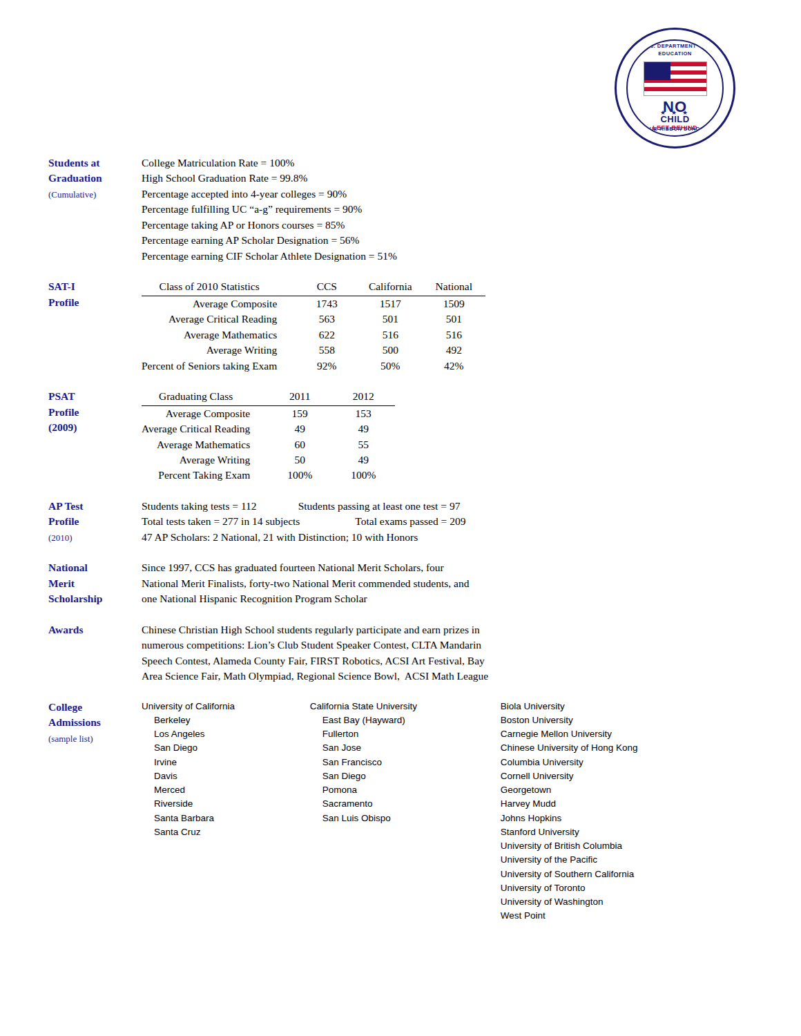U.S. DEPARTMENT OF EDUCATION
NO
CHILD
LEFT BEHIND
★ ★ ★
BLUE RIBBON SCHOOL
| Students at Graduation (Cumulative) | College Matriculation Rate = 100% High School Graduation Rate = 99.8% Percentage accepted into 4-year colleges = 90% Percentage fulfilling UC “a-g” requirements = 90% Percentage taking AP or Honors courses = 85% Percentage earning AP Scholar Designation = 56% Percentage earning CIF Scholar Athlete Designation = 51% |
| SAT-I Profile | / Class of 2010 Statistics / CCS / California / National / / Average Composite / 1743 / 1517 / 1509 / / Average Critical Reading / 563 / 501 / 501 / / Average Mathematics / 622 / 516 / 516 / / Average Writing / 558 / 500 / 492 / / Percent of Seniors taking Exam / 92% / 50% / 42% / |
| PSAT Profile (2009) | / Graduating Class / 2011 / 2012 / / Average Composite / 159 / 153 / / Average Critical Reading / 49 / 49 / / Average Mathematics / 60 / 55 / / Average Writing / 50 / 49 / / Percent Taking Exam / 100% / 100% / |
| AP Test Profile (2010) | Students taking tests = 112 Students passing at least one test = 97 Total tests taken = 277 in 14 subjects Total exams passed = 209 47 AP Scholars: 2 National, 21 with Distinction; 10 with Honors |
| National Merit Scholarship | Since 1997, CCS has graduated fourteen National Merit Scholars, four National Merit Finalists, forty-two National Merit commended students, and one National Hispanic Recognition Program Scholar |
| Awards | Chinese Christian High School students regularly participate and earn prizes in numerous competitions: Lion’s Club Student Speaker Contest, CLTA Mandarin Speech Contest, Alameda County Fair, FIRST Robotics, ACSI Art Festival, Bay Area Science Fair, Math Olympiad, Regional Science Bowl, ACSI Math League |
| College Admissions (sample list) | / University of California Berkeley Los Angeles San Diego Irvine Davis Merced Riverside Santa Barbara Santa Cruz / California State University East Bay (Hayward) Fullerton San Jose San Francisco San Diego Pomona Sacramento San Luis Obispo / Biola University Boston University Carnegie Mellon University Chinese University of Hong Kong Columbia University Cornell University Georgetown Harvey Mudd Johns Hopkins Stanford University University of British Columbia University of the Pacific University of Southern California University of Toronto University of Washington West Point / |